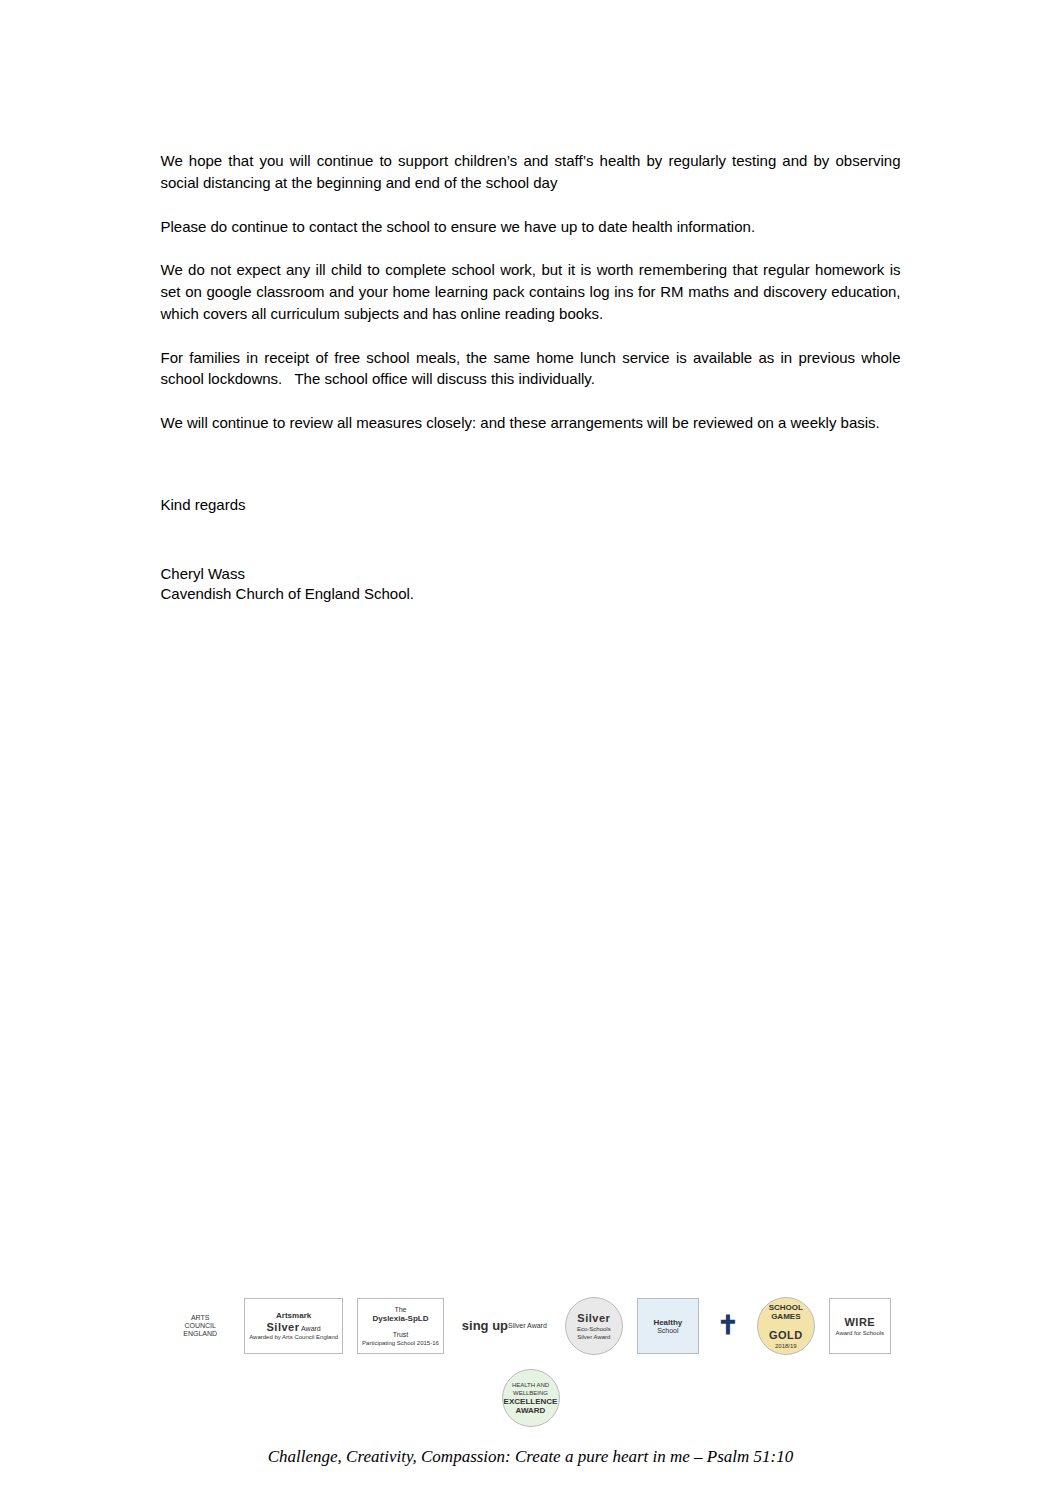We hope that you will continue to support children’s and staff’s health by regularly testing and by observing social distancing at the beginning and end of the school day
Please do continue to contact the school to ensure we have up to date health information.
We do not expect any ill child to complete school work, but it is worth remembering that regular homework is set on google classroom and your home learning pack contains log ins for RM maths and discovery education, which covers all curriculum subjects and has online reading books.
For families in receipt of free school meals, the same home lunch service is available as in previous whole school lockdowns. The school office will discuss this individually.
We will continue to review all measures closely: and these arrangements will be reviewed on a weekly basis.
Kind regards
Cheryl Wass Cavendish Church of England School.
ARTS
COUNCIL
ENGLAND
Artsmark Silver Award
Awarded by Arts Council England
The
Dyslexia-SpLD
Trust
Participating School 2015-16
sing up
Silver Award
Silver
Eco-Schools
Silver Award
Healthy School
✝
SCHOOL
GAMES
GOLD
2018/19
WIRE
Award for Schools
HEALTH AND WELLBEING
EXCELLENCE
AWARD
Challenge, Creativity, Compassion: Create a pure heart in me – Psalm 51:10